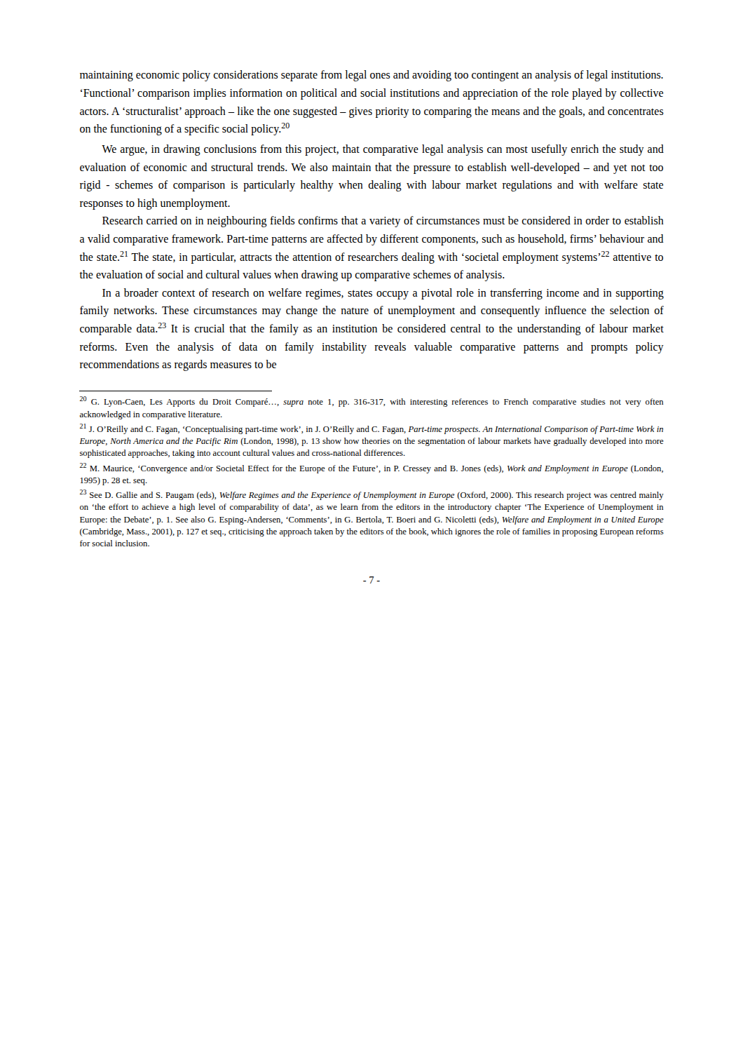maintaining economic policy considerations separate from legal ones and avoiding too contingent an analysis of legal institutions. ‘Functional’ comparison implies information on political and social institutions and appreciation of the role played by collective actors. A ‘structuralist’ approach – like the one suggested – gives priority to comparing the means and the goals, and concentrates on the functioning of a specific social policy.20
We argue, in drawing conclusions from this project, that comparative legal analysis can most usefully enrich the study and evaluation of economic and structural trends. We also maintain that the pressure to establish well-developed – and yet not too rigid - schemes of comparison is particularly healthy when dealing with labour market regulations and with welfare state responses to high unemployment.
Research carried on in neighbouring fields confirms that a variety of circumstances must be considered in order to establish a valid comparative framework. Part-time patterns are affected by different components, such as household, firms’ behaviour and the state.21 The state, in particular, attracts the attention of researchers dealing with ‘societal employment systems’22 attentive to the evaluation of social and cultural values when drawing up comparative schemes of analysis.
In a broader context of research on welfare regimes, states occupy a pivotal role in transferring income and in supporting family networks. These circumstances may change the nature of unemployment and consequently influence the selection of comparable data.23 It is crucial that the family as an institution be considered central to the understanding of labour market reforms. Even the analysis of data on family instability reveals valuable comparative patterns and prompts policy recommendations as regards measures to be
20 G. Lyon-Caen, Les Apports du Droit Comparé…, supra note 1, pp. 316-317, with interesting references to French comparative studies not very often acknowledged in comparative literature.
21 J. O’Reilly and C. Fagan, ‘Conceptualising part-time work’, in J. O’Reilly and C. Fagan, Part-time prospects. An International Comparison of Part-time Work in Europe, North America and the Pacific Rim (London, 1998), p. 13 show how theories on the segmentation of labour markets have gradually developed into more sophisticated approaches, taking into account cultural values and cross-national differences.
22 M. Maurice, ‘Convergence and/or Societal Effect for the Europe of the Future’, in P. Cressey and B. Jones (eds), Work and Employment in Europe (London, 1995) p. 28 et. seq.
23 See D. Gallie and S. Paugam (eds), Welfare Regimes and the Experience of Unemployment in Europe (Oxford, 2000). This research project was centred mainly on ‘the effort to achieve a high level of comparability of data’, as we learn from the editors in the introductory chapter ‘The Experience of Unemployment in Europe: the Debate’, p. 1. See also G. Esping-Andersen, ‘Comments’, in G. Bertola, T. Boeri and G. Nicoletti (eds), Welfare and Employment in a United Europe (Cambridge, Mass., 2001), p. 127 et seq., criticising the approach taken by the editors of the book, which ignores the role of families in proposing European reforms for social inclusion.
- 7 -